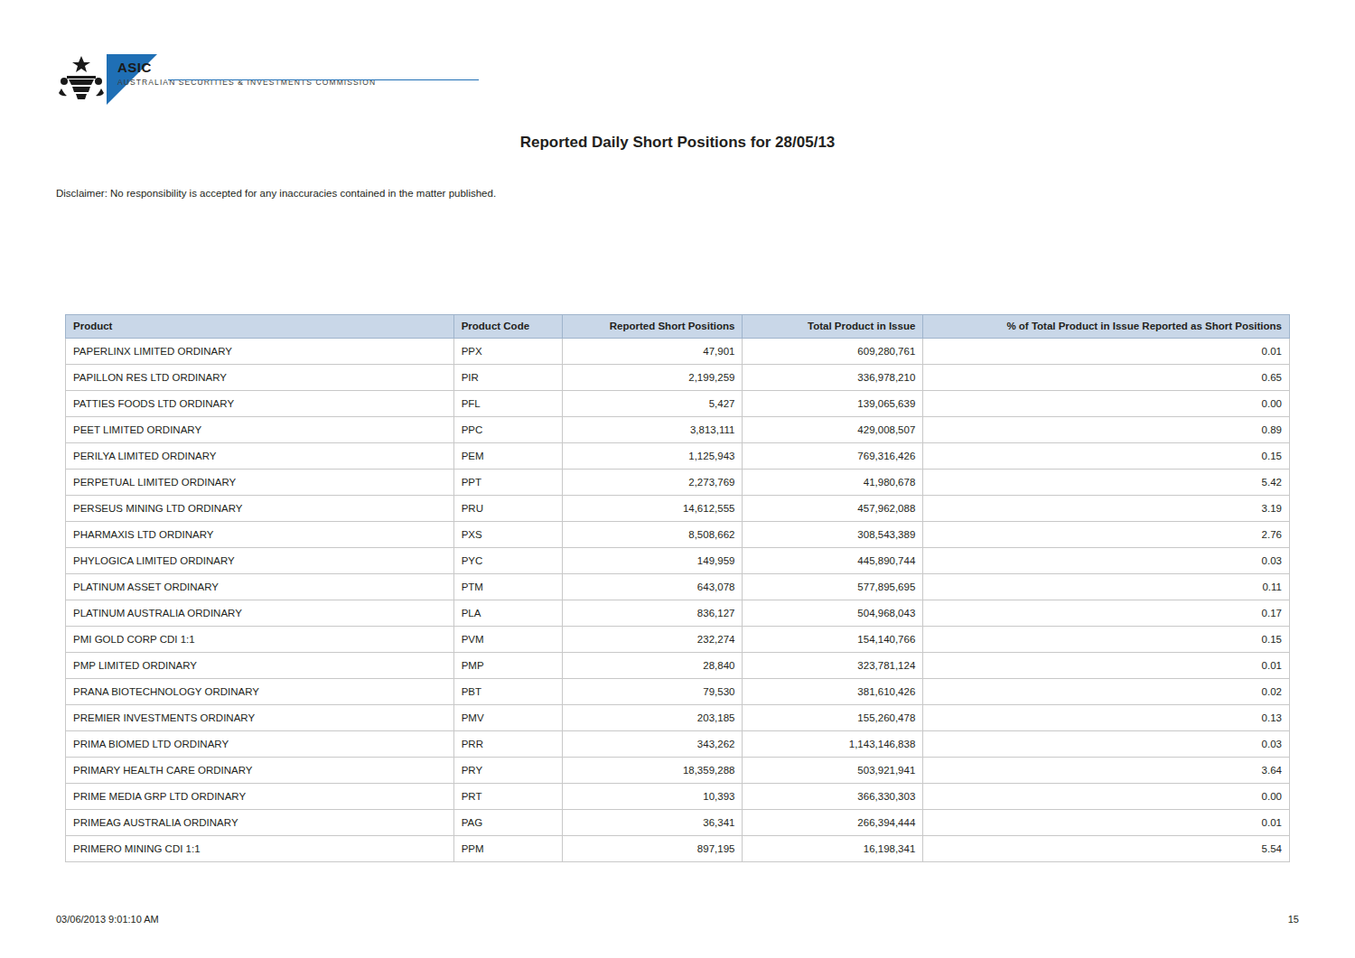ASIC
Australian Securities & Investments Commission
Reported Daily Short Positions for 28/05/13
Disclaimer: No responsibility is accepted for any inaccuracies contained in the matter published.
| Product | Product Code | Reported Short Positions | Total Product in Issue | % of Total Product in Issue Reported as Short Positions |
| --- | --- | --- | --- | --- |
| PAPERLINX LIMITED ORDINARY | PPX | 47,901 | 609,280,761 | 0.01 |
| PAPILLON RES LTD ORDINARY | PIR | 2,199,259 | 336,978,210 | 0.65 |
| PATTIES FOODS LTD ORDINARY | PFL | 5,427 | 139,065,639 | 0.00 |
| PEET LIMITED ORDINARY | PPC | 3,813,111 | 429,008,507 | 0.89 |
| PERILYA LIMITED ORDINARY | PEM | 1,125,943 | 769,316,426 | 0.15 |
| PERPETUAL LIMITED ORDINARY | PPT | 2,273,769 | 41,980,678 | 5.42 |
| PERSEUS MINING LTD ORDINARY | PRU | 14,612,555 | 457,962,088 | 3.19 |
| PHARMAXIS LTD ORDINARY | PXS | 8,508,662 | 308,543,389 | 2.76 |
| PHYLOGICA LIMITED ORDINARY | PYC | 149,959 | 445,890,744 | 0.03 |
| PLATINUM ASSET ORDINARY | PTM | 643,078 | 577,895,695 | 0.11 |
| PLATINUM AUSTRALIA ORDINARY | PLA | 836,127 | 504,968,043 | 0.17 |
| PMI GOLD CORP CDI 1:1 | PVM | 232,274 | 154,140,766 | 0.15 |
| PMP LIMITED ORDINARY | PMP | 28,840 | 323,781,124 | 0.01 |
| PRANA BIOTECHNOLOGY ORDINARY | PBT | 79,530 | 381,610,426 | 0.02 |
| PREMIER INVESTMENTS ORDINARY | PMV | 203,185 | 155,260,478 | 0.13 |
| PRIMA BIOMED LTD ORDINARY | PRR | 343,262 | 1,143,146,838 | 0.03 |
| PRIMARY HEALTH CARE ORDINARY | PRY | 18,359,288 | 503,921,941 | 3.64 |
| PRIME MEDIA GRP LTD ORDINARY | PRT | 10,393 | 366,330,303 | 0.00 |
| PRIMEAG AUSTRALIA ORDINARY | PAG | 36,341 | 266,394,444 | 0.01 |
| PRIMERO MINING CDI 1:1 | PPM | 897,195 | 16,198,341 | 5.54 |
03/06/2013 9:01:10 AM
15